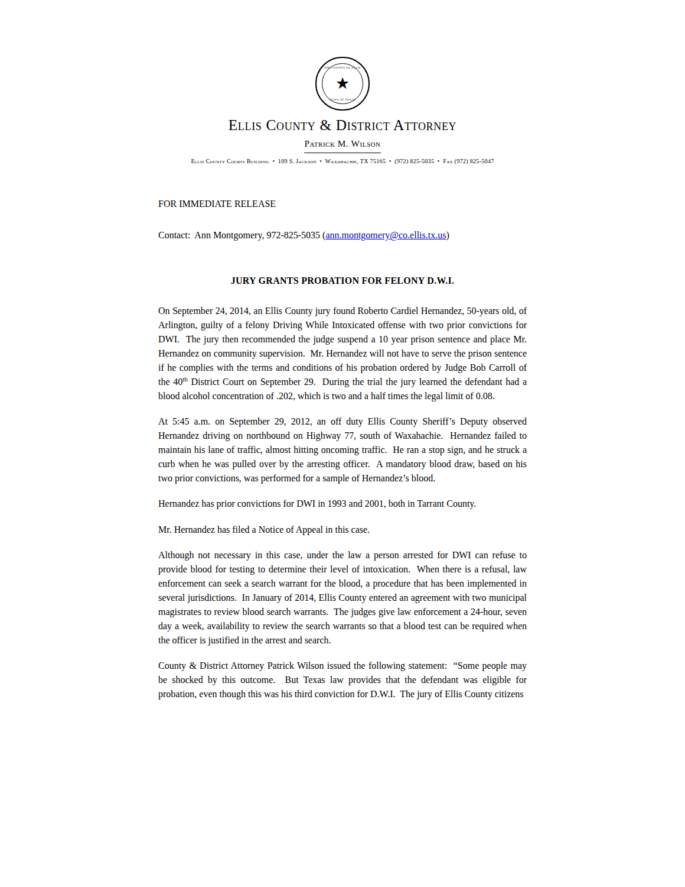The County of Ellis
★
State of Texas
Ellis County & District Attorney
Patrick M. Wilson
Ellis County Courts Building • 109 S. Jackson • Waxahachie, TX 75165 • (972) 825-5035 • Fax (972) 825-5047
FOR IMMEDIATE RELEASE
Contact: Ann Montgomery, 972-825-5035 (ann.montgomery@co.ellis.tx.us)
JURY GRANTS PROBATION FOR FELONY D.W.I.
On September 24, 2014, an Ellis County jury found Roberto Cardiel Hernandez, 50-years old, of Arlington, guilty of a felony Driving While Intoxicated offense with two prior convictions for DWI. The jury then recommended the judge suspend a 10 year prison sentence and place Mr. Hernandez on community supervision. Mr. Hernandez will not have to serve the prison sentence if he complies with the terms and conditions of his probation ordered by Judge Bob Carroll of the 40th District Court on September 29. During the trial the jury learned the defendant had a blood alcohol concentration of .202, which is two and a half times the legal limit of 0.08.
At 5:45 a.m. on September 29, 2012, an off duty Ellis County Sheriff’s Deputy observed Hernandez driving on northbound on Highway 77, south of Waxahachie. Hernandez failed to maintain his lane of traffic, almost hitting oncoming traffic. He ran a stop sign, and he struck a curb when he was pulled over by the arresting officer. A mandatory blood draw, based on his two prior convictions, was performed for a sample of Hernandez’s blood.
Hernandez has prior convictions for DWI in 1993 and 2001, both in Tarrant County.
Mr. Hernandez has filed a Notice of Appeal in this case.
Although not necessary in this case, under the law a person arrested for DWI can refuse to provide blood for testing to determine their level of intoxication. When there is a refusal, law enforcement can seek a search warrant for the blood, a procedure that has been implemented in several jurisdictions. In January of 2014, Ellis County entered an agreement with two municipal magistrates to review blood search warrants. The judges give law enforcement a 24-hour, seven day a week, availability to review the search warrants so that a blood test can be required when the officer is justified in the arrest and search.
County & District Attorney Patrick Wilson issued the following statement: “Some people may be shocked by this outcome. But Texas law provides that the defendant was eligible for probation, even though this was his third conviction for D.W.I. The jury of Ellis County citizens